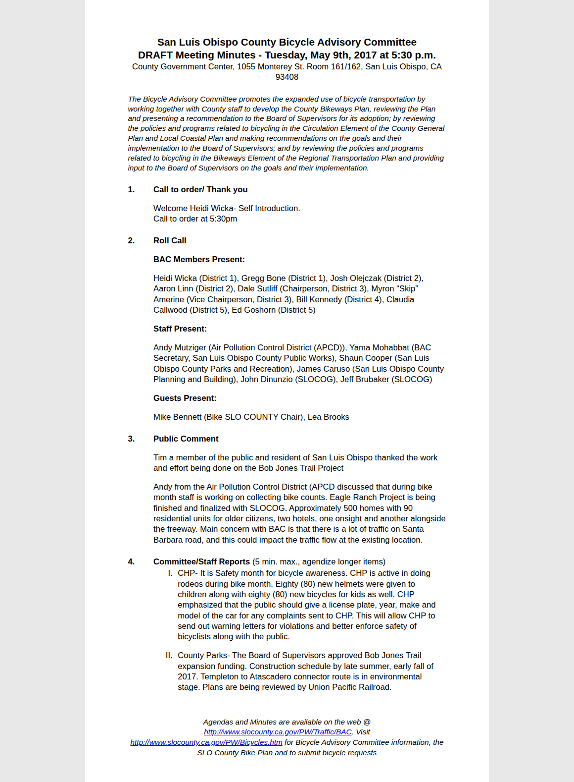San Luis Obispo County Bicycle Advisory Committee DRAFT Meeting Minutes - Tuesday, May 9th, 2017 at 5:30 p.m.
County Government Center, 1055 Monterey St. Room 161/162, San Luis Obispo, CA 93408
The Bicycle Advisory Committee promotes the expanded use of bicycle transportation by working together with County staff to develop the County Bikeways Plan, reviewing the Plan and presenting a recommendation to the Board of Supervisors for its adoption; by reviewing the policies and programs related to bicycling in the Circulation Element of the County General Plan and Local Coastal Plan and making recommendations on the goals and their implementation to the Board of Supervisors; and by reviewing the policies and programs related to bicycling in the Bikeways Element of the Regional Transportation Plan and providing input to the Board of Supervisors on the goals and their implementation.
1.
Call to order/ Thank you
Welcome Heidi Wicka- Self Introduction.
Call to order at 5:30pm
2.
Roll Call
BAC Members Present:
Heidi Wicka (District 1), Gregg Bone (District 1), Josh Olejczak (District 2), Aaron Linn (District 2), Dale Sutliff (Chairperson, District 3), Myron “Skip” Amerine (Vice Chairperson, District 3), Bill Kennedy (District 4), Claudia Callwood (District 5), Ed Goshorn (District 5)
Staff Present:
Andy Mutziger (Air Pollution Control District (APCD)), Yama Mohabbat (BAC Secretary, San Luis Obispo County Public Works), Shaun Cooper (San Luis Obispo County Parks and Recreation), James Caruso (San Luis Obispo County Planning and Building), John Dinunzio (SLOCOG), Jeff Brubaker (SLOCOG)
Guests Present:
Mike Bennett (Bike SLO COUNTY Chair), Lea Brooks
3.
Public Comment
Tim a member of the public and resident of San Luis Obispo thanked the work and effort being done on the Bob Jones Trail Project
Andy from the Air Pollution Control District (APCD discussed that during bike month staff is working on collecting bike counts. Eagle Ranch Project is being finished and finalized with SLOCOG. Approximately 500 homes with 90 residential units for older citizens, two hotels, one onsight and another alongside the freeway. Main concern with BAC is that there is a lot of traffic on Santa Barbara road, and this could impact the traffic flow at the existing location.
4.
Committee/Staff Reports (5 min. max., agendize longer items)
CHP- It is Safety month for bicycle awareness. CHP is active in doing rodeos during bike month. Eighty (80) new helmets were given to children along with eighty (80) new bicycles for kids as well. CHP emphasized that the public should give a license plate, year, make and model of the car for any complaints sent to CHP. This will allow CHP to send out warning letters for violations and better enforce safety of bicyclists along with the public.
County Parks- The Board of Supervisors approved Bob Jones Trail expansion funding. Construction schedule by late summer, early fall of 2017. Templeton to Atascadero connector route is in environmental stage. Plans are being reviewed by Union Pacific Railroad.
Agendas and Minutes are available on the web @ http://www.slocounty.ca.gov/PW/Traffic/BAC. Visit http://www.slocounty.ca.gov/PW/Bicycles.htm for Bicycle Advisory Committee information, the SLO County Bike Plan and to submit bicycle requests